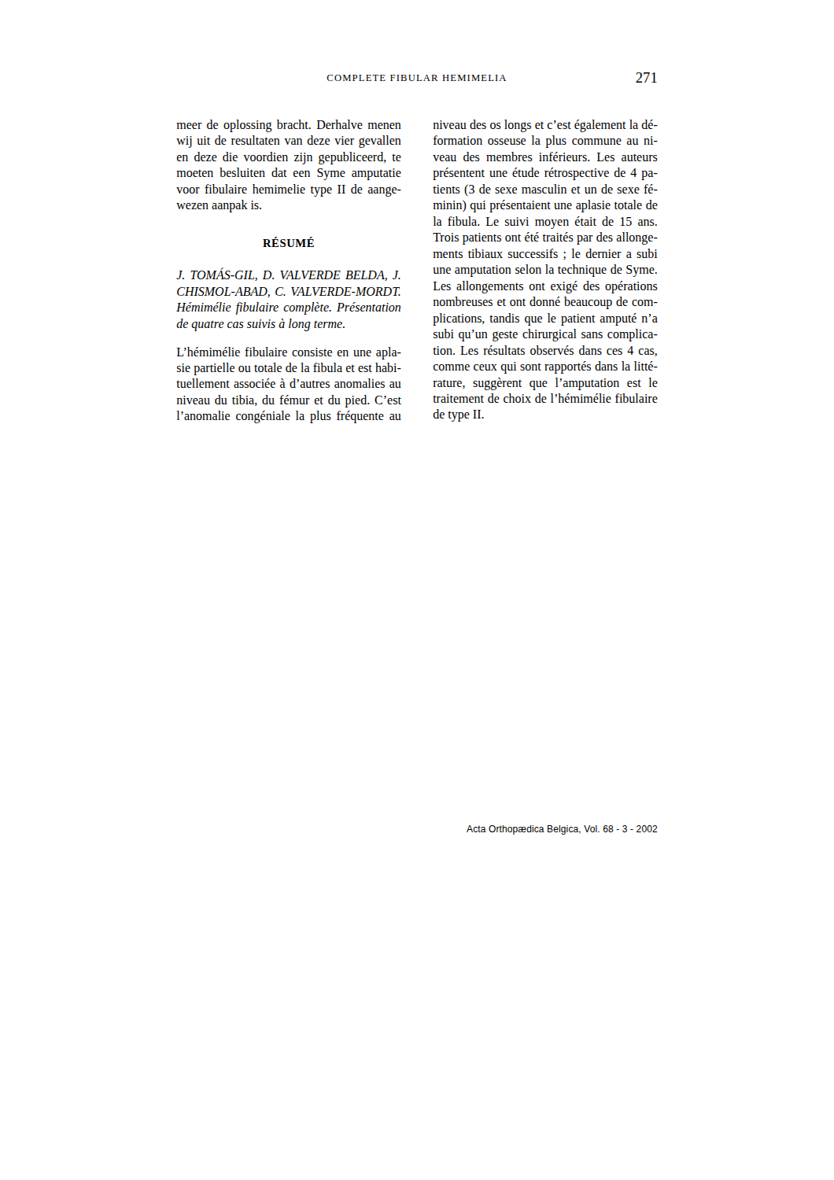Complete fibular hemimelia 271
meer de oplossing bracht. Derhalve menen wij uit de resultaten van deze vier gevallen en deze die voordien zijn gepubliceerd, te moeten besluiten dat een Syme amputatie voor fibulaire hemimelie type II de aangewezen aanpak is.
RÉSUMÉ
J. TOMÁS-GIL, D. VALVERDE BELDA, J. CHISMOL-ABAD, C. VALVERDE-MORDT. Hémimélie fibulaire complète. Présentation de quatre cas suivis à long terme.
L’hémimélie fibulaire consiste en une aplasie partielle ou totale de la fibula et est habituellement associée à d’autres anomalies au niveau du tibia, du fémur et du pied. C’est l’anomalie congéniale la plus fréquente au niveau des os longs et c’est également la déformation osseuse la plus commune au niveau des membres inférieurs. Les auteurs présentent une étude rétrospective de 4 patients (3 de sexe masculin et un de sexe féminin) qui présentaient une aplasie totale de la fibula. Le suivi moyen était de 15 ans. Trois patients ont été traités par des allongements tibiaux successifs ; le dernier a subi une amputation selon la technique de Syme. Les allongements ont exigé des opérations nombreuses et ont donné beaucoup de complications, tandis que le patient amputé n’a subi qu’un geste chirurgical sans complication. Les résultats observés dans ces 4 cas, comme ceux qui sont rapportés dans la littérature, suggèrent que l’amputation est le traitement de choix de l’hémimélie fibulaire de type II.
Acta Orthopædica Belgica, Vol. 68 - 3 - 2002